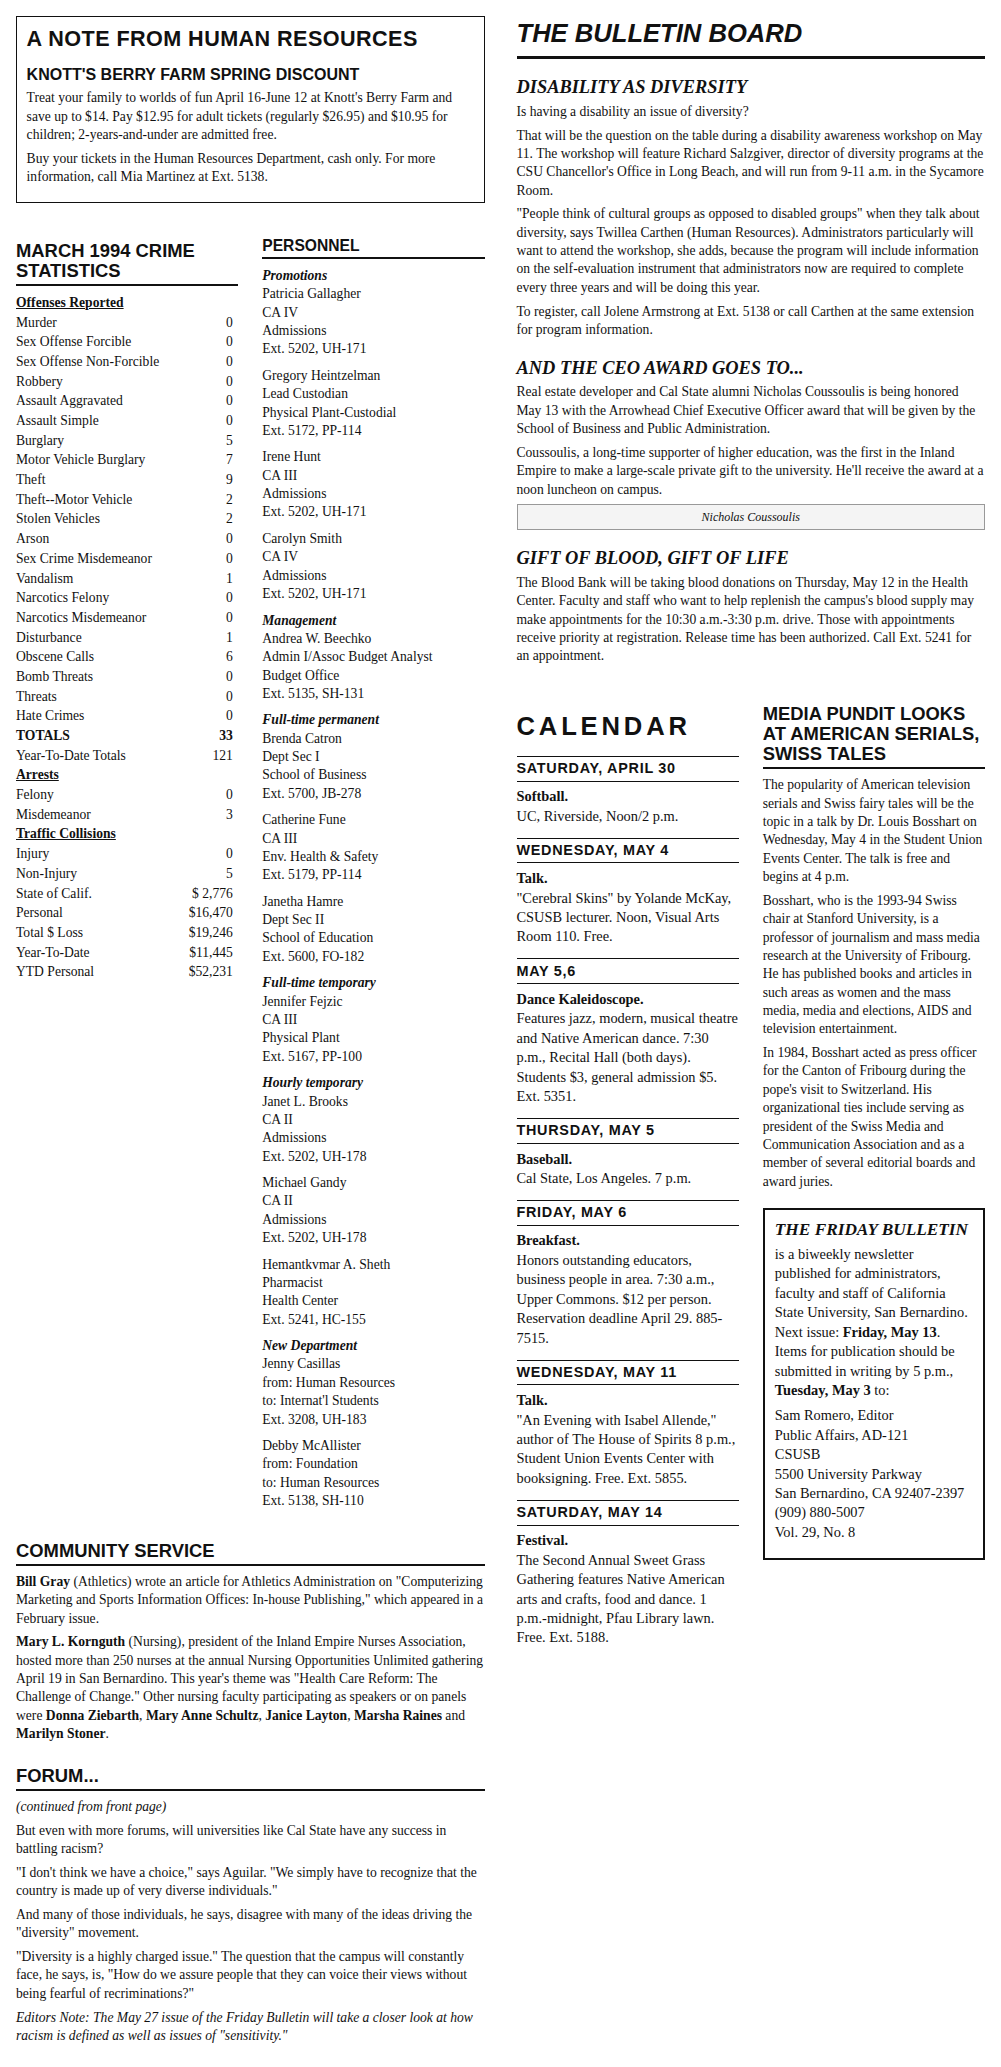A NOTE FROM HUMAN RESOURCES
KNOTT'S BERRY FARM SPRING DISCOUNT
Treat your family to worlds of fun April 16-June 12 at Knott's Berry Farm and save up to $14. Pay $12.95 for adult tickets (regularly $26.95) and $10.95 for children; 2-years-and-under are admitted free.
Buy your tickets in the Human Resources Department, cash only. For more information, call Mia Martinez at Ext. 5138.
MARCH 1994 CRIME STATISTICS
| Offenses Reported |
| Murder | 0 |
| Sex Offense Forcible | 0 |
| Sex Offense Non-Forcible | 0 |
| Robbery | 0 |
| Assault Aggravated | 0 |
| Assault Simple | 0 |
| Burglary | 5 |
| Motor Vehicle Burglary | 7 |
| Theft | 9 |
| Theft--Motor Vehicle | 2 |
| Stolen Vehicles | 2 |
| Arson | 0 |
| Sex Crime Misdemeanor | 0 |
| Vandalism | 1 |
| Narcotics Felony | 0 |
| Narcotics Misdemeanor | 0 |
| Disturbance | 1 |
| Obscene Calls | 6 |
| Bomb Threats | 0 |
| Threats | 0 |
| Hate Crimes | 0 |
| TOTALS | 33 |
| Year-To-Date Totals | 121 |
| Arrests |
| Felony | 0 |
| Misdemeanor | 3 |
| Traffic Collisions |
| Injury | 0 |
| Non-Injury | 5 |
| State of Calif. | $ 2,776 |
| Personal | $16,470 |
| Total $ Loss | $19,246 |
| Year-To-Date | $11,445 |
| YTD Personal | $52,231 |
PERSONNEL
Promotions
Patricia Gallagher
CA IV
Admissions
Ext. 5202, UH-171
Gregory Heintzelman
Lead Custodian
Physical Plant-Custodial
Ext. 5172, PP-114
Irene Hunt
CA III
Admissions
Ext. 5202, UH-171
Carolyn Smith
CA IV
Admissions
Ext. 5202, UH-171
Management
Andrea W. Beechko
Admin I/Assoc Budget Analyst
Budget Office
Ext. 5135, SH-131
Full-time permanent
Brenda Catron
Dept Sec I
School of Business
Ext. 5700, JB-278
Catherine Fune
CA III
Env. Health & Safety
Ext. 5179, PP-114
Janetha Hamre
Dept Sec II
School of Education
Ext. 5600, FO-182
Full-time temporary
Jennifer Fejzic
CA III
Physical Plant
Ext. 5167, PP-100
Hourly temporary
Janet L. Brooks
CA II
Admissions
Ext. 5202, UH-178
Michael Gandy
CA II
Admissions
Ext. 5202, UH-178
Hemantkvmar A. Sheth
Pharmacist
Health Center
Ext. 5241, HC-155
New Department
Jenny Casillas
from: Human Resources
to: Internat'l Students
Ext. 3208, UH-183
Debby McAllister
from: Foundation
to: Human Resources
Ext. 5138, SH-110
COMMUNITY SERVICE
Bill Gray (Athletics) wrote an article for Athletics Administration on "Computerizing Marketing and Sports Information Offices: In-house Publishing," which appeared in a February issue.
Mary L. Kornguth (Nursing), president of the Inland Empire Nurses Association, hosted more than 250 nurses at the annual Nursing Opportunities Unlimited gathering April 19 in San Bernardino. This year's theme was "Health Care Reform: The Challenge of Change." Other nursing faculty participating as speakers or on panels were Donna Ziebarth, Mary Anne Schultz, Janice Layton, Marsha Raines and Marilyn Stoner.
FORUM...
(continued from front page)
But even with more forums, will universities like Cal State have any success in battling racism?
"I don't think we have a choice," says Aguilar. "We simply have to recognize that the country is made up of very diverse individuals."
And many of those individuals, he says, disagree with many of the ideas driving the "diversity" movement.
"Diversity is a highly charged issue." The question that the campus will constantly face, he says, is, "How do we assure people that they can voice their views without being fearful of recriminations?"
Editors Note: The May 27 issue of the Friday Bulletin will take a closer look at how racism is defined as well as issues of "sensitivity."
THE BULLETIN BOARD
DISABILITY AS DIVERSITY
Is having a disability an issue of diversity?
That will be the question on the table during a disability awareness workshop on May 11. The workshop will feature Richard Salzgiver, director of diversity programs at the CSU Chancellor's Office in Long Beach, and will run from 9-11 a.m. in the Sycamore Room.
"People think of cultural groups as opposed to disabled groups" when they talk about diversity, says Twillea Carthen (Human Resources). Administrators particularly will want to attend the workshop, she adds, because the program will include information on the self-evaluation instrument that administrators now are required to complete every three years and will be doing this year.
To register, call Jolene Armstrong at Ext. 5138 or call Carthen at the same extension for program information.
AND THE CEO AWARD GOES TO...
Real estate developer and Cal State alumni Nicholas Coussoulis is being honored May 13 with the Arrowhead Chief Executive Officer award that will be given by the School of Business and Public Administration.
Coussoulis, a long-time supporter of higher education, was the first in the Inland Empire to make a large-scale private gift to the university. He'll receive the award at a noon luncheon on campus.
Nicholas Coussoulis
GIFT OF BLOOD, GIFT OF LIFE
The Blood Bank will be taking blood donations on Thursday, May 12 in the Health Center. Faculty and staff who want to help replenish the campus's blood supply may make appointments for the 10:30 a.m.-3:30 p.m. drive. Those with appointments receive priority at registration. Release time has been authorized. Call Ext. 5241 for an appointment.
CALENDAR
SATURDAY, APRIL 30
Softball. UC, Riverside, Noon/2 p.m.
WEDNESDAY, MAY 4
Talk. "Cerebral Skins" by Yolande McKay, CSUSB lecturer. Noon, Visual Arts Room 110. Free.
MAY 5,6
Dance Kaleidoscope. Features jazz, modern, musical theatre and Native American dance. 7:30 p.m., Recital Hall (both days). Students $3, general admission $5. Ext. 5351.
THURSDAY, MAY 5
Baseball. Cal State, Los Angeles. 7 p.m.
FRIDAY, MAY 6
Breakfast. Honors outstanding educators, business people in area. 7:30 a.m., Upper Commons. $12 per person. Reservation deadline April 29. 885-7515.
WEDNESDAY, MAY 11
Talk. "An Evening with Isabel Allende," author of The House of Spirits 8 p.m., Student Union Events Center with booksigning. Free. Ext. 5855.
SATURDAY, MAY 14
Festival. The Second Annual Sweet Grass Gathering features Native American arts and crafts, food and dance. 1 p.m.-midnight, Pfau Library lawn. Free. Ext. 5188.
MEDIA PUNDIT LOOKS AT AMERICAN SERIALS, SWISS TALES
The popularity of American television serials and Swiss fairy tales will be the topic in a talk by Dr. Louis Bosshart on Wednesday, May 4 in the Student Union Events Center. The talk is free and begins at 4 p.m.
Bosshart, who is the 1993-94 Swiss chair at Stanford University, is a professor of journalism and mass media research at the University of Fribourg. He has published books and articles in such areas as women and the mass media, media and elections, AIDS and television entertainment.
In 1984, Bosshart acted as press officer for the Canton of Fribourg during the pope's visit to Switzerland. His organizational ties include serving as president of the Swiss Media and Communication Association and as a member of several editorial boards and award juries.
THE FRIDAY BULLETIN
is a biweekly newsletter published for administrators, faculty and staff of California State University, San Bernardino. Next issue: Friday, May 13. Items for publication should be submitted in writing by 5 p.m., Tuesday, May 3 to:
Sam Romero, Editor
Public Affairs, AD-121
CSUSB
5500 University Parkway
San Bernardino, CA 92407-2397
(909) 880-5007
Vol. 29, No. 8